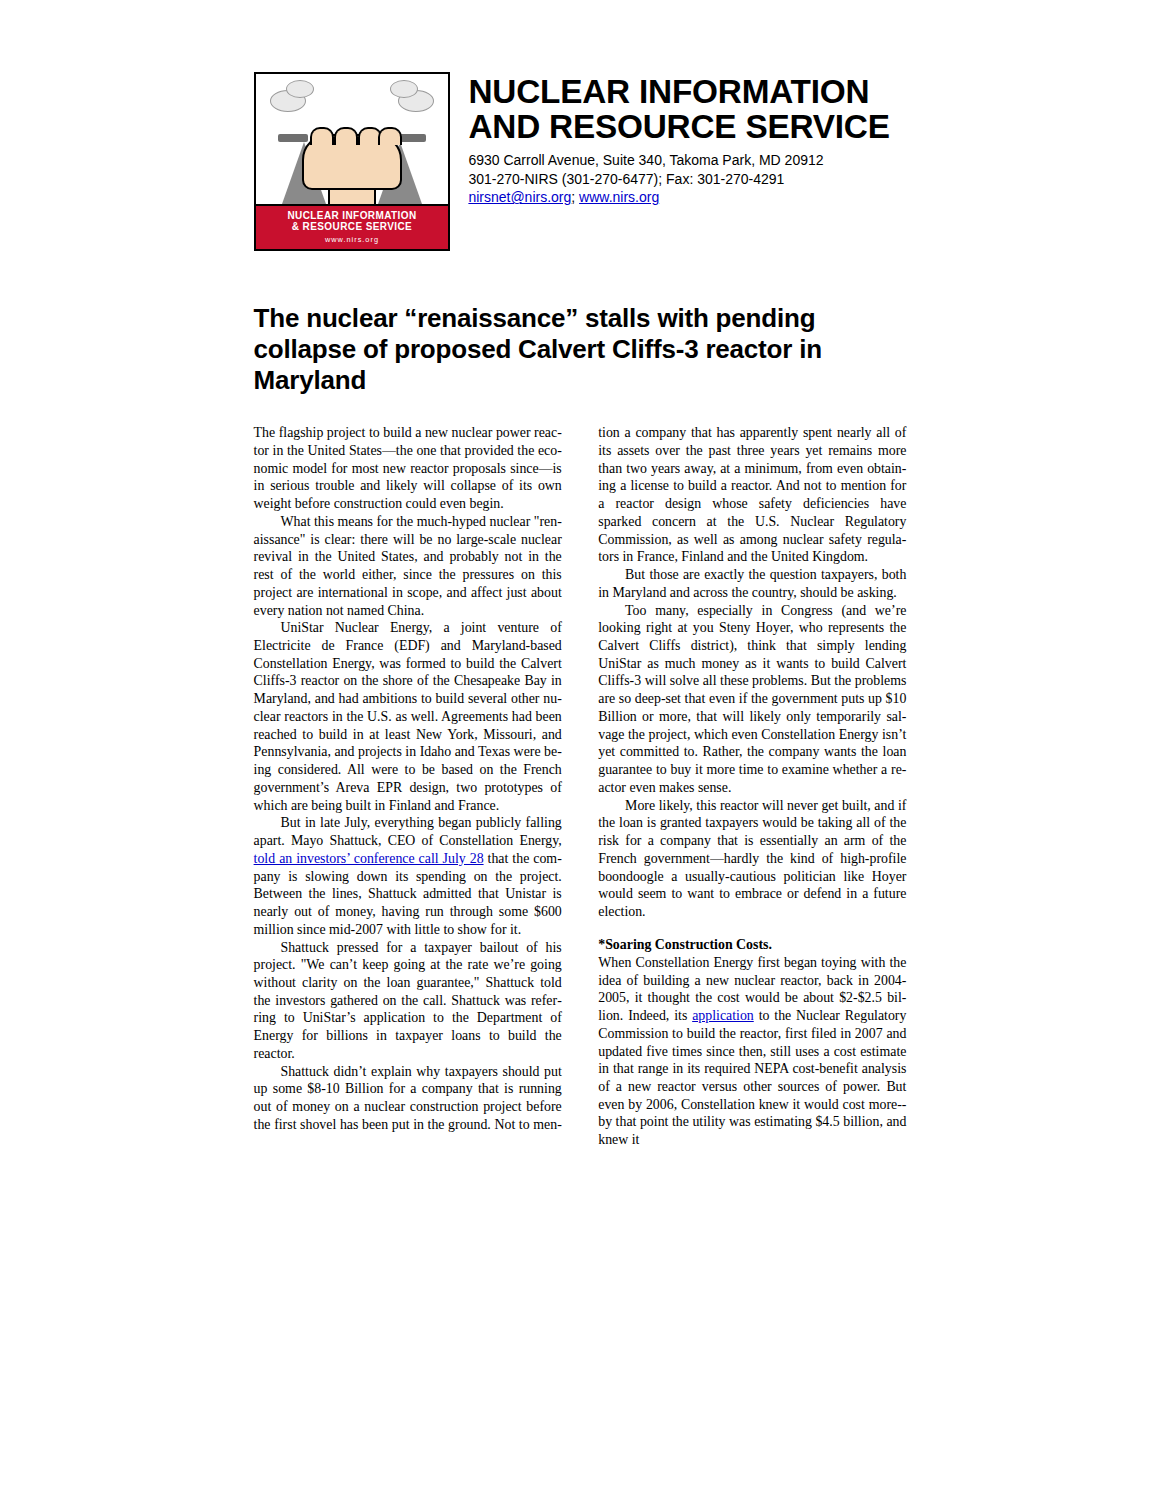NUCLEAR INFORMATION
& RESOURCE SERVICE
www.nirs.org
NUCLEAR INFORMATION
AND RESOURCE SERVICE
6930 Carroll Avenue, Suite 340, Takoma Park, MD 20912
301-270-NIRS (301-270-6477); Fax: 301-270-4291
nirsnet@nirs.org; www.nirs.org
The nuclear “renaissance” stalls with pending collapse of proposed Calvert Cliffs-3 reactor in Maryland
The flagship project to build a new nuclear power reactor in the United States—the one that provided the economic model for most new reactor proposals since—is in serious trouble and likely will collapse of its own weight before construction could even begin.
What this means for the much-hyped nuclear "renaissance" is clear: there will be no large-scale nuclear revival in the United States, and probably not in the rest of the world either, since the pressures on this project are international in scope, and affect just about every nation not named China.
UniStar Nuclear Energy, a joint venture of Electricite de France (EDF) and Maryland-based Constellation Energy, was formed to build the Calvert Cliffs-3 reactor on the shore of the Chesapeake Bay in Maryland, and had ambitions to build several other nuclear reactors in the U.S. as well. Agreements had been reached to build in at least New York, Missouri, and Pennsylvania, and projects in Idaho and Texas were being considered. All were to be based on the French government’s Areva EPR design, two prototypes of which are being built in Finland and France.
But in late July, everything began publicly falling apart. Mayo Shattuck, CEO of Constellation Energy, told an investors’ conference call July 28 that the company is slowing down its spending on the project. Between the lines, Shattuck admitted that Unistar is nearly out of money, having run through some $600 million since mid-2007 with little to show for it.
Shattuck pressed for a taxpayer bailout of his project. "We can’t keep going at the rate we’re going without clarity on the loan guarantee," Shattuck told the investors gathered on the call. Shattuck was referring to UniStar’s application to the Department of Energy for billions in taxpayer loans to build the reactor.
Shattuck didn’t explain why taxpayers should put up some $8-10 Billion for a company that is running out of money on a nuclear construction project before the first shovel has been put in the ground. Not to mention a company that has apparently spent nearly all of its assets over the past three years yet remains more than two years away, at a minimum, from even obtaining a license to build a reactor. And not to mention for a reactor design whose safety deficiencies have sparked concern at the U.S. Nuclear Regulatory Commission, as well as among nuclear safety regulators in France, Finland and the United Kingdom.
But those are exactly the question taxpayers, both in Maryland and across the country, should be asking.
Too many, especially in Congress (and we’re looking right at you Steny Hoyer, who represents the Calvert Cliffs district), think that simply lending UniStar as much money as it wants to build Calvert Cliffs-3 will solve all these problems. But the problems are so deep-set that even if the government puts up $10 Billion or more, that will likely only temporarily salvage the project, which even Constellation Energy isn’t yet committed to. Rather, the company wants the loan guarantee to buy it more time to examine whether a reactor even makes sense.
More likely, this reactor will never get built, and if the loan is granted taxpayers would be taking all of the risk for a company that is essentially an arm of the French government—hardly the kind of high-profile boondoogle a usually-cautious politician like Hoyer would seem to want to embrace or defend in a future election.
*Soaring Construction Costs.
When Constellation Energy first began toying with the idea of building a new nuclear reactor, back in 2004-2005, it thought the cost would be about $2-$2.5 billion. Indeed, its application to the Nuclear Regulatory Commission to build the reactor, first filed in 2007 and updated five times since then, still uses a cost estimate in that range in its required NEPA cost-benefit analysis of a new reactor versus other sources of power. But even by 2006, Constellation knew it would cost more--by that point the utility was estimating $4.5 billion, and knew it